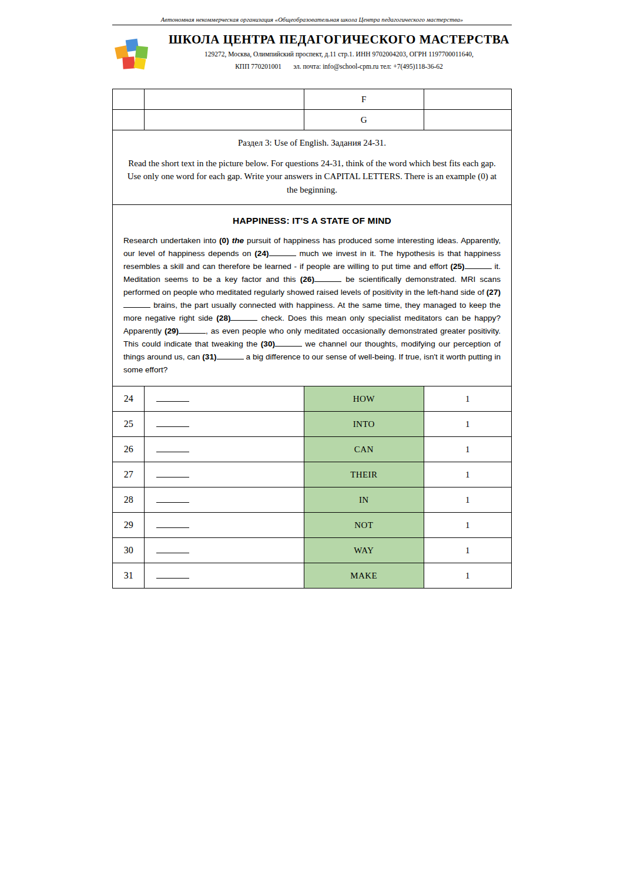Автономная некоммерческая организация «Общеобразовательная школа Центра педагогического мастерства»
ШКОЛА ЦЕНТРА ПЕДАГОГИЧЕСКОГО МАСТЕРСТВА
129272, Москва, Олимпийский проспект, д.11 стр.1. ИНН 9702004203, ОГРН 1197700011640,
КПП 770201001 эл. почта: info@school-cpm.ru тел: +7(495)118-36-62
| | | F | |
| | | G | |
| Раздел 3: Use of English. Задания 24-31. Read the short text in the picture below. For questions 24-31, think of the word which best fits each gap. Use only one word for each gap. Write your answers in CAPITAL LETTERS. There is an example (0) at the beginning. |
| HAPPINESS: IT'S A STATE OF MIND Research undertaken into (0) the pursuit of happiness has produced some interesting ideas. Apparently, our level of happiness depends on (24) much we invest in it. The hypothesis is that happiness resembles a skill and can therefore be learned - if people are willing to put time and effort (25) it. Meditation seems to be a key factor and this (26) be scientifically demonstrated. MRI scans performed on people who meditated regularly showed raised levels of positivity in the left-hand side of (27) brains, the part usually connected with happiness. At the same time, they managed to keep the more negative right side (28) check. Does this mean only specialist meditators can be happy? Apparently (29) , as even people who only meditated occasionally demonstrated greater positivity. This could indicate that tweaking the (30) we channel our thoughts, modifying our perception of things around us, can (31) a big difference to our sense of well-being. If true, isn't it worth putting in some effort? |
| 24 | | HOW | 1 |
| 25 | | INTO | 1 |
| 26 | | CAN | 1 |
| 27 | | THEIR | 1 |
| 28 | | IN | 1 |
| 29 | | NOT | 1 |
| 30 | | WAY | 1 |
| 31 | | MAKE | 1 |